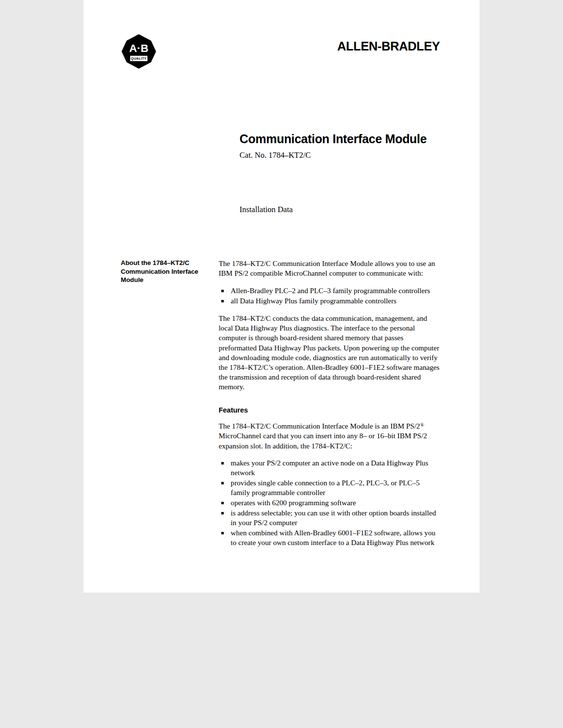A·B QUALITY
ALLEN-BRADLEY
Communication Interface Module
Cat. No. 1784–KT2/C
Installation Data
About the 1784–KT2/C Communication Interface Module
The 1784–KT2/C Communication Interface Module allows you to use an IBM PS/2 compatible MicroChannel computer to communicate with:
Allen-Bradley PLC–2 and PLC–3 family programmable controllers
all Data Highway Plus family programmable controllers
The 1784–KT2/C conducts the data communication, management, and local Data Highway Plus diagnostics. The interface to the personal computer is through board-resident shared memory that passes preformatted Data Highway Plus packets. Upon powering up the computer and downloading module code, diagnostics are run automatically to verify the 1784–KT2/C’s operation. Allen-Bradley 6001–F1E2 software manages the transmission and reception of data through board-resident shared memory.
Features
The 1784–KT2/C Communication Interface Module is an IBM PS/2® MicroChannel card that you can insert into any 8– or 16–bit IBM PS/2 expansion slot. In addition, the 1784–KT2/C:
makes your PS/2 computer an active node on a Data Highway Plus network
provides single cable connection to a PLC–2, PLC–3, or PLC–5 family programmable controller
operates with 6200 programming software
is address selectable; you can use it with other option boards installed in your PS/2 computer
when combined with Allen-Bradley 6001–F1E2 software, allows you to create your own custom interface to a Data Highway Plus network